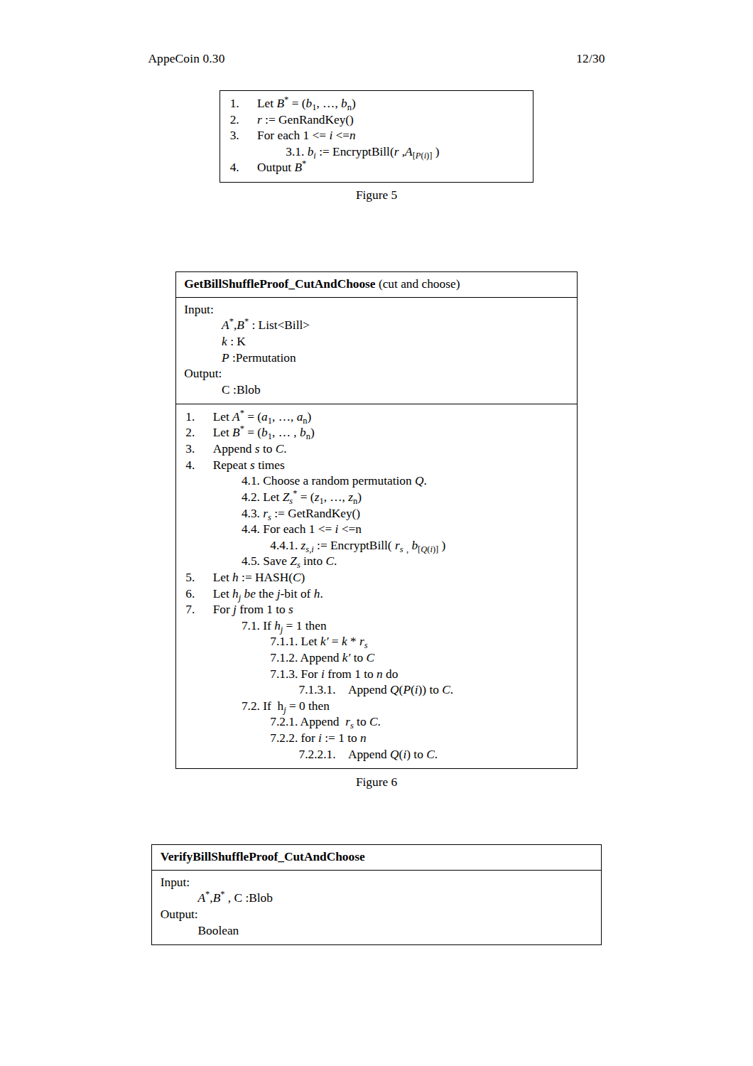AppeCoin 0.30
12/30
Let B* = (b1, …, bn)
r := GenRandKey()
For each 1 <= i <=n
3.1. bi := EncryptBill(r ,A[P(i)] )
Output B*
Figure 5
GetBillShuffleProof_CutAndChoose (cut and choose)
Input:
A*,B* : List<Bill>
k : K
P :Permutation
Output:
C : Blob
Let A* = (a1, …, an)
Let B* = (b1, … , bn)
Append s to C.
Repeat s times
4.1. Choose a random permutation Q.
4.2. Let Zs* = (z1, …, zn)
4.3. rs := GetRandKey()
4.4. For each 1 <= i <=n
4.4.1. zs,i := EncryptBill( rs , b[Q(i)] )
4.5. Save Zs into C.
Let h := HASH(C)
Let hj be the j-bit of h.
For j from 1 to s
7.1. If hj = 1 then
7.1.1. Let k′ = k * rs
7.1.2. Append k′ to C
7.1.3. For i from 1 to n do
7.1.3.1. Append Q(P(i)) to C.
7.2. If hj = 0 then
7.2.1. Append rs to C.
7.2.2. for i := 1 to n
7.2.2.1. Append Q(i) to C.
Figure 6
VerifyBillShuffleProof_CutAndChoose
Input:
A*,B* , C :Blob
Output:
Boolean